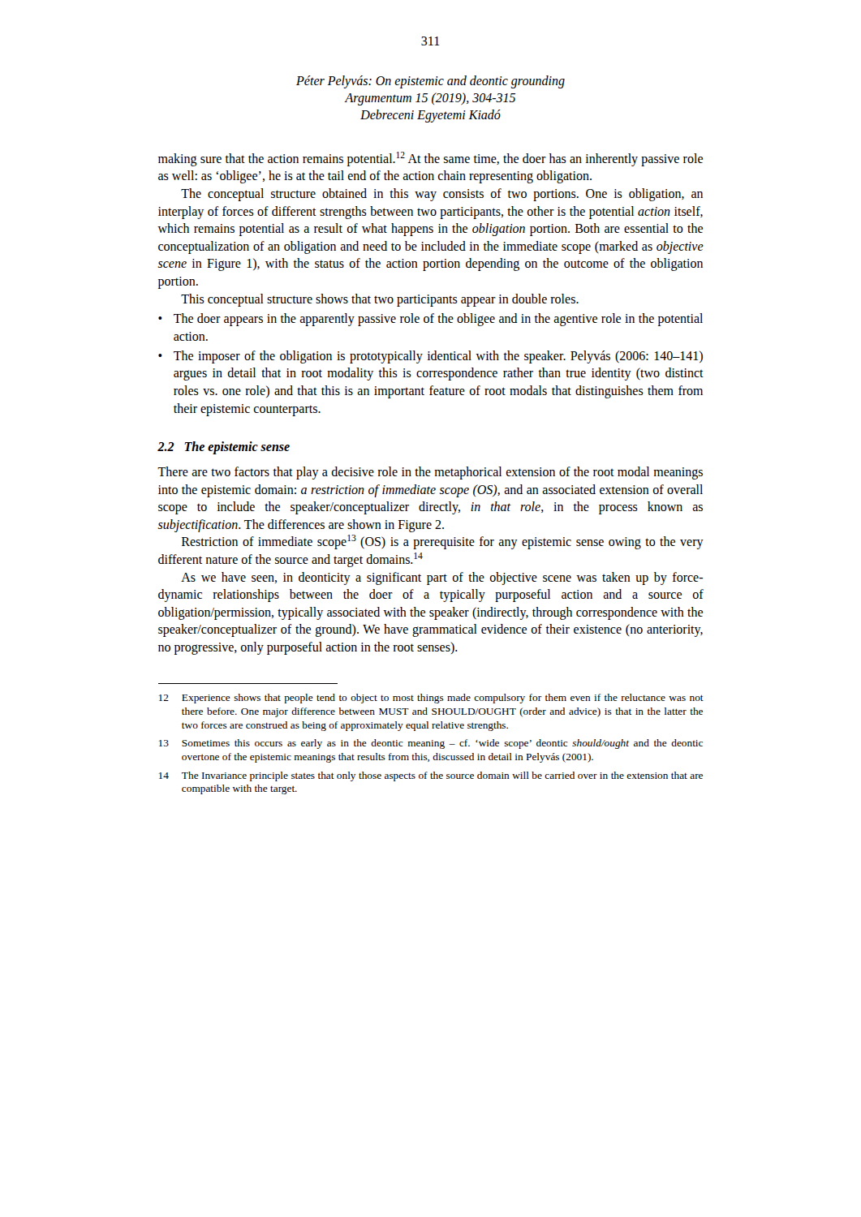311
Péter Pelyvás: On epistemic and deontic grounding
Argumentum 15 (2019), 304-315
Debreceni Egyetemi Kiadó
making sure that the action remains potential.12 At the same time, the doer has an inherently passive role as well: as ‘obligee’, he is at the tail end of the action chain representing obligation.
The conceptual structure obtained in this way consists of two portions. One is obligation, an interplay of forces of different strengths between two participants, the other is the potential action itself, which remains potential as a result of what happens in the obligation portion. Both are essential to the conceptualization of an obligation and need to be included in the immediate scope (marked as objective scene in Figure 1), with the status of the action portion depending on the outcome of the obligation portion.
This conceptual structure shows that two participants appear in double roles.
The doer appears in the apparently passive role of the obligee and in the agentive role in the potential action.
The imposer of the obligation is prototypically identical with the speaker. Pelyvás (2006: 140–141) argues in detail that in root modality this is correspondence rather than true identity (two distinct roles vs. one role) and that this is an important feature of root modals that distinguishes them from their epistemic counterparts.
2.2 The epistemic sense
There are two factors that play a decisive role in the metaphorical extension of the root modal meanings into the epistemic domain: a restriction of immediate scope (OS), and an associated extension of overall scope to include the speaker/conceptualizer directly, in that role, in the process known as subjectification. The differences are shown in Figure 2.
Restriction of immediate scope13 (OS) is a prerequisite for any epistemic sense owing to the very different nature of the source and target domains.14
As we have seen, in deonticity a significant part of the objective scene was taken up by force-dynamic relationships between the doer of a typically purposeful action and a source of obligation/permission, typically associated with the speaker (indirectly, through correspondence with the speaker/conceptualizer of the ground). We have grammatical evidence of their existence (no anteriority, no progressive, only purposeful action in the root senses).
12 Experience shows that people tend to object to most things made compulsory for them even if the reluctance was not there before. One major difference between MUST and SHOULD/OUGHT (order and advice) is that in the latter the two forces are construed as being of approximately equal relative strengths.
13 Sometimes this occurs as early as in the deontic meaning – cf. ‘wide scope’ deontic should/ought and the deontic overtone of the epistemic meanings that results from this, discussed in detail in Pelyvás (2001).
14 The Invariance principle states that only those aspects of the source domain will be carried over in the extension that are compatible with the target.